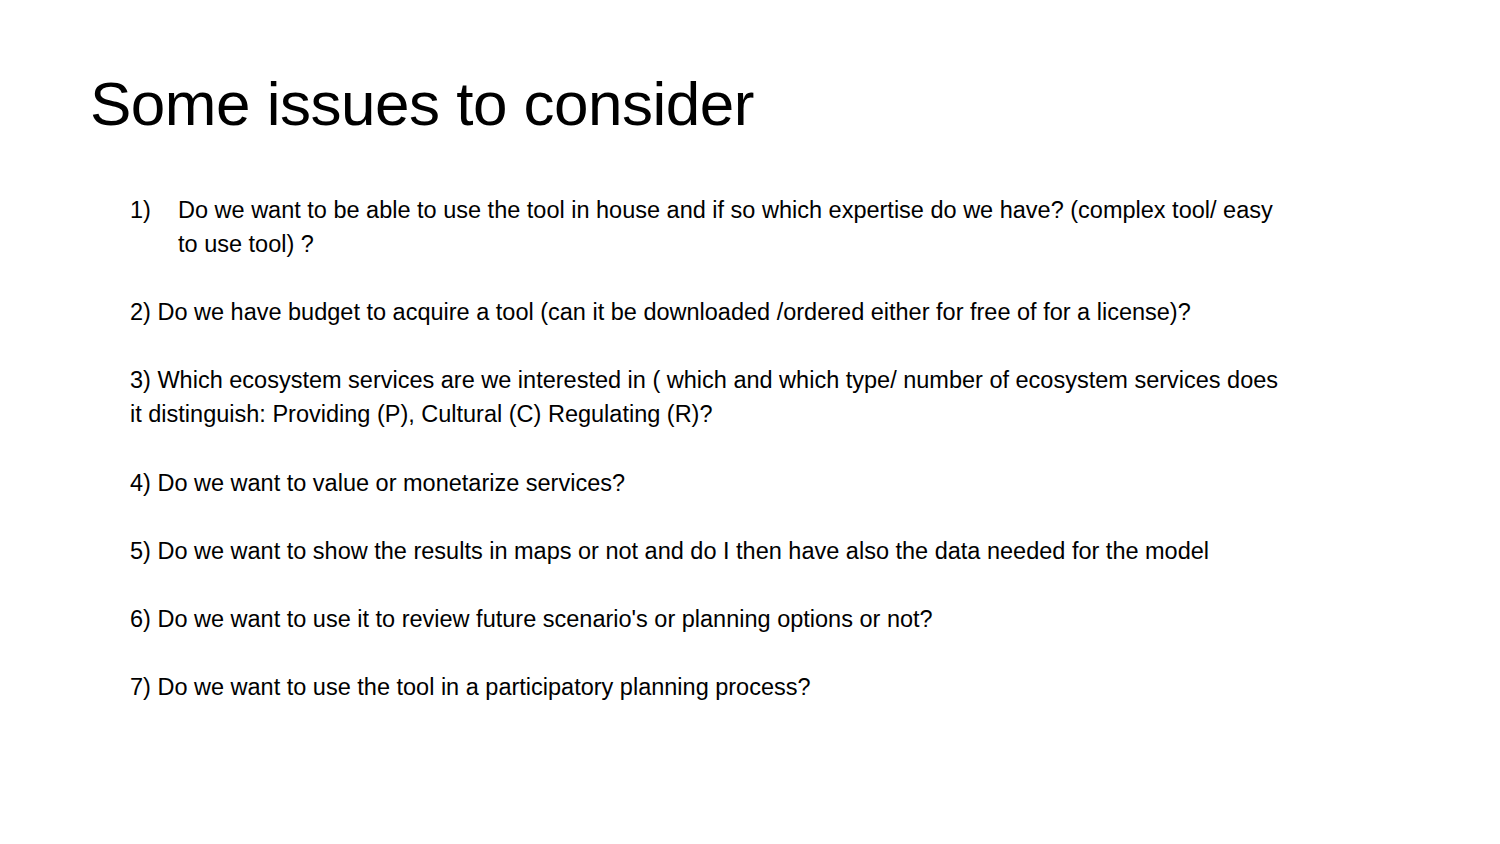Some issues to consider
1) Do we want to be able to use the tool in house and if so which expertise do we have? (complex tool/ easy to use tool) ?
2) Do we have budget to acquire a tool (can it be downloaded /ordered either for free of for a license)?
3) Which ecosystem services are we interested in ( which and which type/ number of ecosystem services does it distinguish: Providing (P), Cultural (C) Regulating (R)?
4) Do we want to value or monetarize services?
5) Do we want to show the results in maps or not and do I then have also the data needed for the model
6) Do we want to use it to review future scenario's or planning options or not?
7) Do we want to use the tool in a participatory planning process?